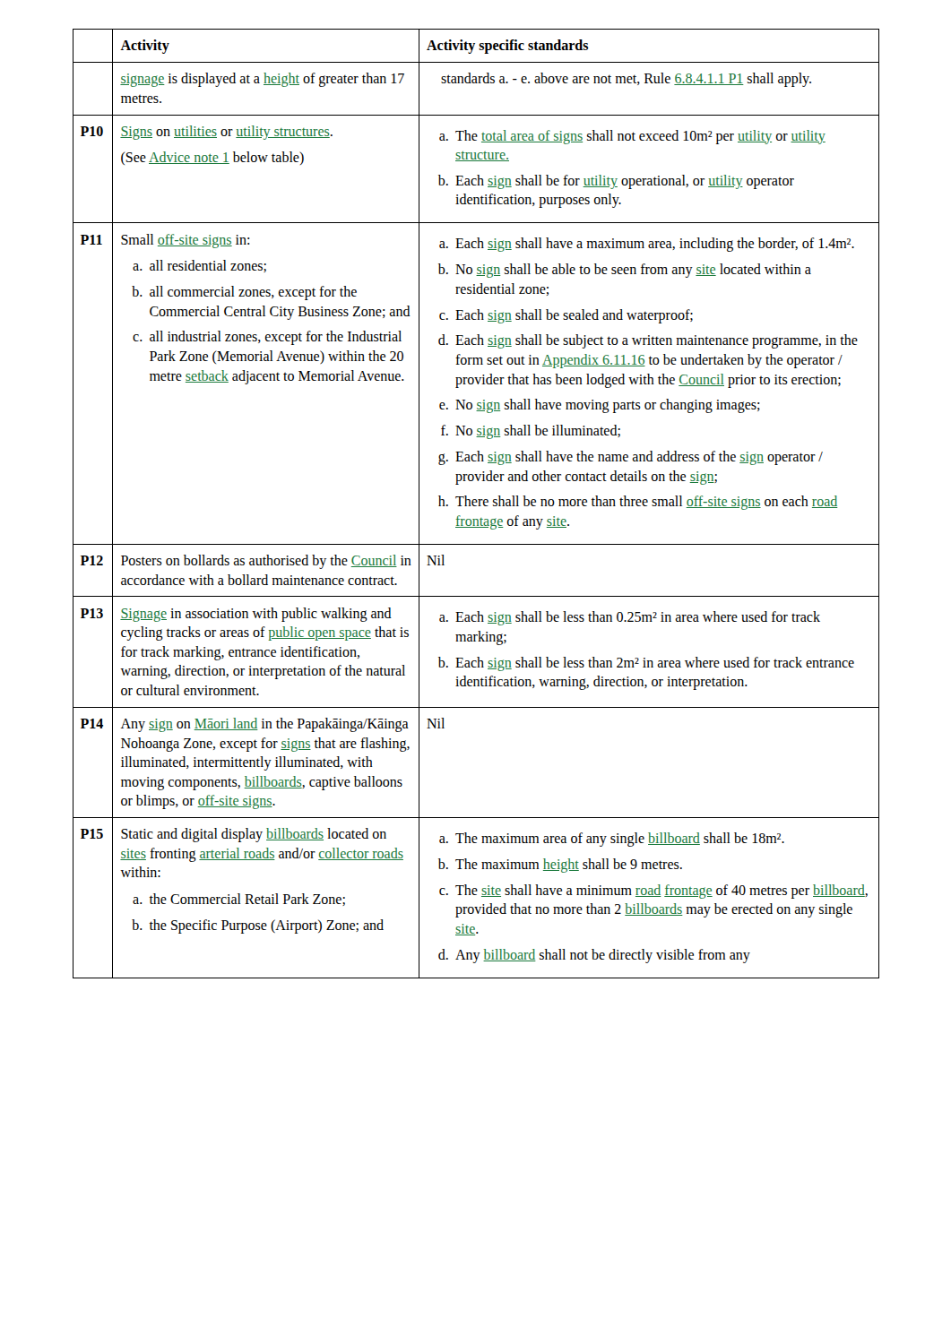| | Activity | Activity specific standards |
| --- | --- | --- |
| | signage is displayed at a height of greater than 17 metres. | standards a. - e. above are not met, Rule 6.8.4.1.1 P1 shall apply. |
| P10 | Signs on utilities or utility structures . (See Advice note 1 below table) | The total area of signs shall not exceed 10m² per utility or utility structure. Each sign shall be for utility operational, or utility operator identification, purposes only. |
| P11 | Small off-site signs in: all residential zones; all commercial zones, except for the Commercial Central City Business Zone; and all industrial zones, except for the Industrial Park Zone (Memorial Avenue) within the 20 metre setback adjacent to Memorial Avenue. | Each sign shall have a maximum area, including the border, of 1.4m². No sign shall be able to be seen from any site located within a residential zone; Each sign shall be sealed and waterproof; Each sign shall be subject to a written maintenance programme, in the form set out in Appendix 6.11.16 to be undertaken by the operator / provider that has been lodged with the Council prior to its erection; No sign shall have moving parts or changing images; No sign shall be illuminated; Each sign shall have the name and address of the sign operator / provider and other contact details on the sign ; There shall be no more than three small off-site signs on each road frontage of any site . |
| P12 | Posters on bollards as authorised by the Council in accordance with a bollard maintenance contract. | Nil |
| P13 | Signage in association with public walking and cycling tracks or areas of public open space that is for track marking, entrance identification, warning, direction, or interpretation of the natural or cultural environment. | Each sign shall be less than 0.25m² in area where used for track marking; Each sign shall be less than 2m² in area where used for track entrance identification, warning, direction, or interpretation. |
| P14 | Any sign on Māori land in the Papakāinga/Kāinga Nohoanga Zone, except for signs that are flashing, illuminated, intermittently illuminated, with moving components, billboards , captive balloons or blimps, or off-site signs . | Nil |
| P15 | Static and digital display billboards located on sites fronting arterial roads and/or collector roads within: the Commercial Retail Park Zone; the Specific Purpose (Airport) Zone; and | The maximum area of any single billboard shall be 18m². The maximum height shall be 9 metres. The site shall have a minimum road frontage of 40 metres per billboard , provided that no more than 2 billboards may be erected on any single site . Any billboard shall not be directly visible from any |